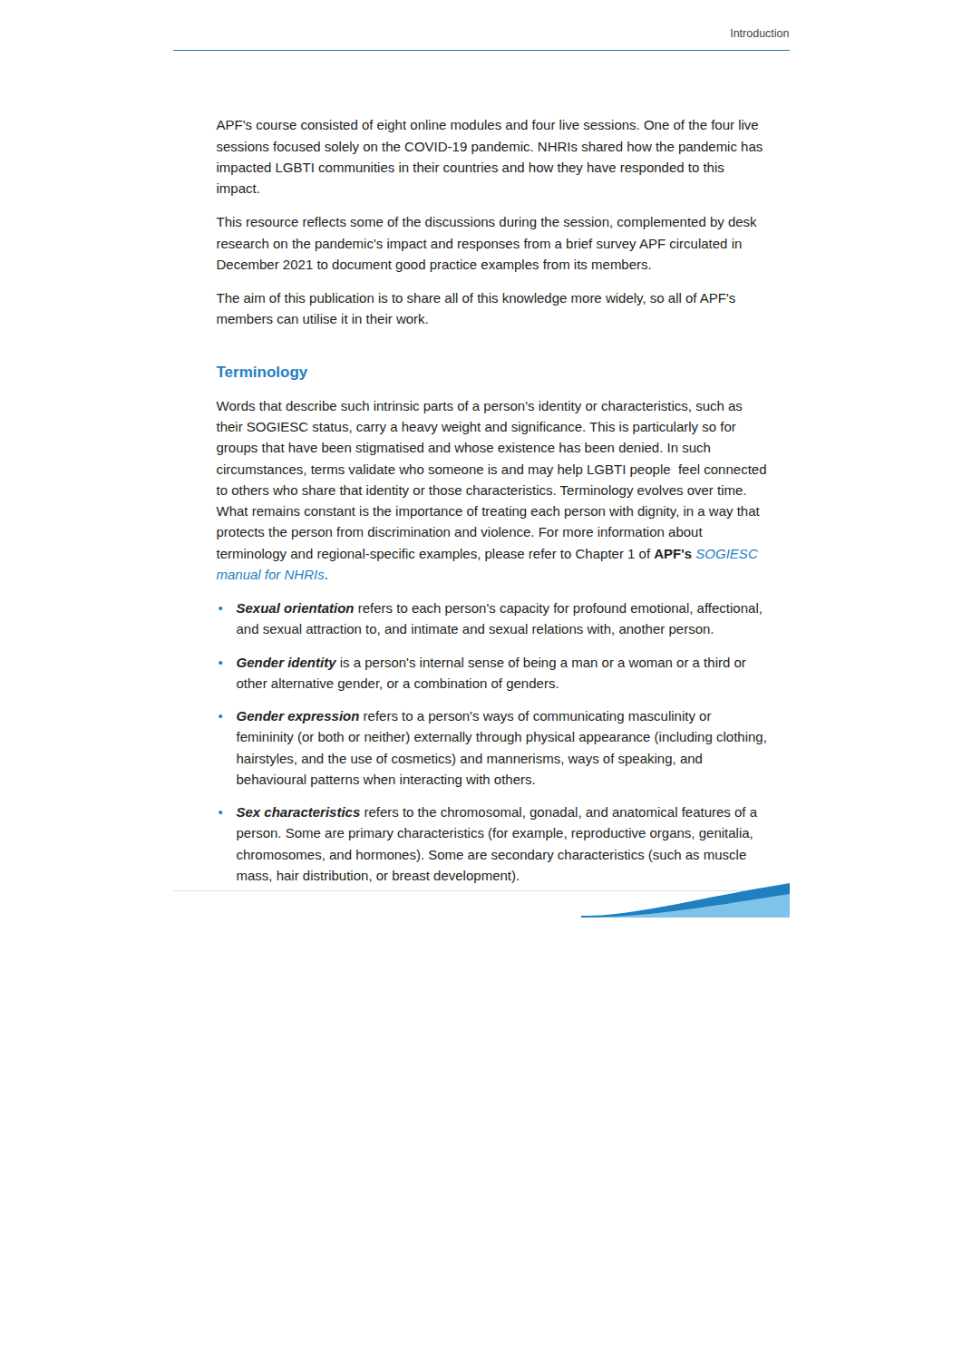Introduction
APF's course consisted of eight online modules and four live sessions. One of the four live sessions focused solely on the COVID-19 pandemic. NHRIs shared how the pandemic has impacted LGBTI communities in their countries and how they have responded to this impact.
This resource reflects some of the discussions during the session, complemented by desk research on the pandemic's impact and responses from a brief survey APF circulated in December 2021 to document good practice examples from its members.
The aim of this publication is to share all of this knowledge more widely, so all of APF's members can utilise it in their work.
Terminology
Words that describe such intrinsic parts of a person's identity or characteristics, such as their SOGIESC status, carry a heavy weight and significance. This is particularly so for groups that have been stigmatised and whose existence has been denied. In such circumstances, terms validate who someone is and may help LGBTI people feel connected to others who share that identity or those characteristics. Terminology evolves over time. What remains constant is the importance of treating each person with dignity, in a way that protects the person from discrimination and violence. For more information about terminology and regional-specific examples, please refer to Chapter 1 of APF's SOGIESC manual for NHRIs.
Sexual orientation refers to each person's capacity for profound emotional, affectional, and sexual attraction to, and intimate and sexual relations with, another person.
Gender identity is a person's internal sense of being a man or a woman or a third or other alternative gender, or a combination of genders.
Gender expression refers to a person's ways of communicating masculinity or femininity (or both or neither) externally through physical appearance (including clothing, hairstyles, and the use of cosmetics) and mannerisms, ways of speaking, and behavioural patterns when interacting with others.
Sex characteristics refers to the chromosomal, gonadal, and anatomical features of a person. Some are primary characteristics (for example, reproductive organs, genitalia, chromosomes, and hormones). Some are secondary characteristics (such as muscle mass, hair distribution, or breast development).
6